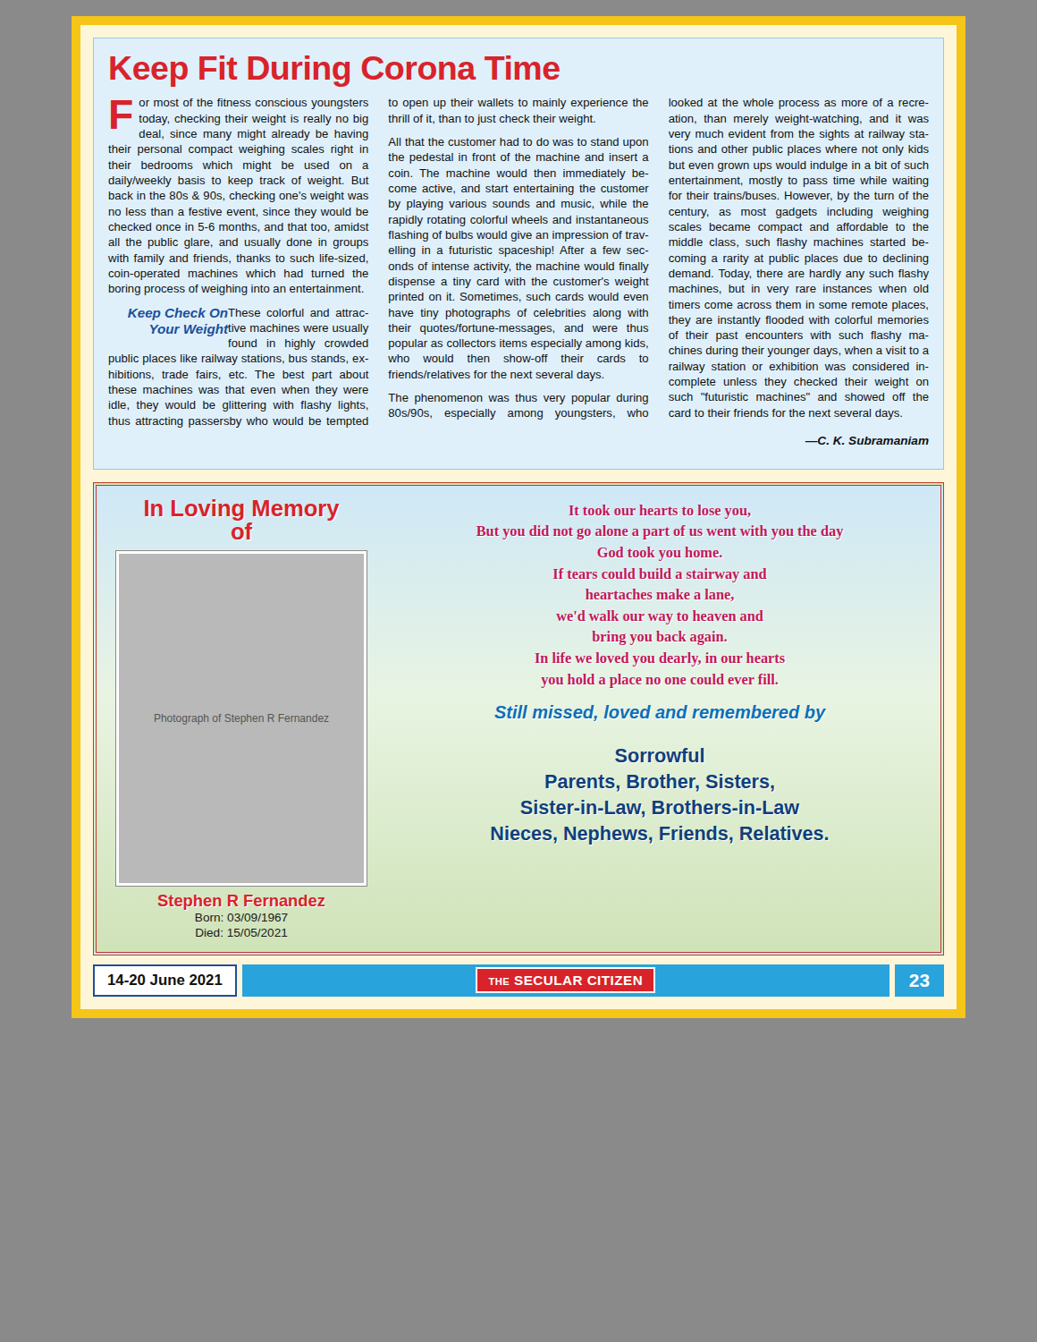Keep Fit During Corona Time
For most of the fitness conscious youngsters today, checking their weight is really no big deal, since many might already be having their personal compact weighing scales right in their bedrooms which might be used on a daily/weekly basis to keep track of weight. But back in the 80s & 90s, checking one's weight was no less than a festive event, since they would be checked once in 5-6 months, and that too, amidst all the public glare, and usually done in groups with family and friends, thanks to such life-sized, coin-operated machines which had turned the boring process of weighing into an entertainment.
Keep Check On
Your Weight
These colorful and attractive machines were usually found in highly crowded public places like railway stations, bus stands, exhibitions, trade fairs, etc. The best part about these machines was that even when they were idle, they would be glittering with flashy lights, thus attracting passersby who would be tempted to open up their wallets to mainly experience the thrill of it, than to just check their weight.
All that the customer had to do was to stand upon the pedestal in front of the machine and insert a coin. The machine would then immediately become active, and start entertaining the customer by playing various sounds and music, while the rapidly rotating colorful wheels and instantaneous flashing of bulbs would give an impression of travelling in a futuristic spaceship! After a few seconds of intense activity, the machine would finally dispense a tiny card with the customer's weight printed on it. Sometimes, such cards would even have tiny photographs of celebrities along with their quotes/fortune-messages, and were thus popular as collectors items especially among kids, who would then show-off their cards to friends/relatives for the next several days.
The phenomenon was thus very popular during 80s/90s, especially among youngsters, who looked at the whole process as more of a recreation, than merely weight-watching, and it was very much evident from the sights at railway stations and other public places where not only kids but even grown ups would indulge in a bit of such entertainment, mostly to pass time while waiting for their trains/buses. However, by the turn of the century, as most gadgets including weighing scales became compact and affordable to the middle class, such flashy machines started becoming a rarity at public places due to declining demand. Today, there are hardly any such flashy machines, but in very rare instances when old timers come across them in some remote places, they are instantly flooded with colorful memories of their past encounters with such flashy machines during their younger days, when a visit to a railway station or exhibition was considered incomplete unless they checked their weight on such "futuristic machines" and showed off the card to their friends for the next several days.
—C. K. Subramaniam
In Loving Memory
of
Photograph of Stephen R Fernandez
Stephen R Fernandez
Born: 03/09/1967
Died: 15/05/2021
It took our hearts to lose you,
But you did not go alone a part of us went with you the day
God took you home.
If tears could build a stairway and
heartaches make a lane,
we'd walk our way to heaven and
bring you back again.
In life we loved you dearly, in our hearts
you hold a place no one could ever fill.
Still missed, loved and remembered by
Sorrowful
Parents, Brother, Sisters,
Sister-in-Law, Brothers-in-Law
Nieces, Nephews, Friends, Relatives.
14-20 June 2021
THE SECULAR CITIZEN
23